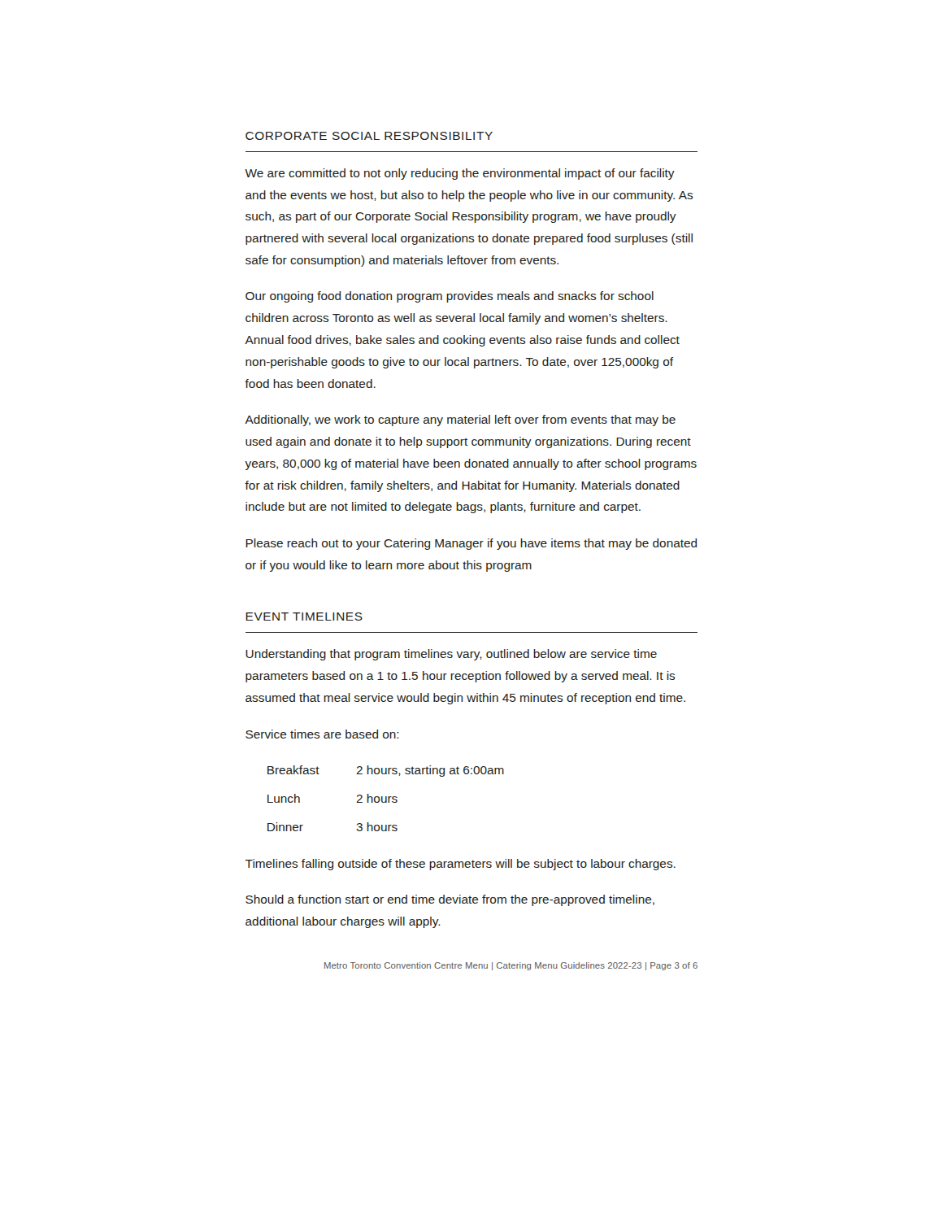Corporate Social Responsibility
We are committed to not only reducing the environmental impact of our facility and the events we host, but also to help the people who live in our community. As such, as part of our Corporate Social Responsibility program, we have proudly partnered with several local organizations to donate prepared food surpluses (still safe for consumption) and materials leftover from events.
Our ongoing food donation program provides meals and snacks for school children across Toronto as well as several local family and women’s shelters. Annual food drives, bake sales and cooking events also raise funds and collect non-perishable goods to give to our local partners. To date, over 125,000kg of food has been donated.
Additionally, we work to capture any material left over from events that may be used again and donate it to help support community organizations. During recent years, 80,000 kg of material have been donated annually to after school programs for at risk children, family shelters, and Habitat for Humanity. Materials donated include but are not limited to delegate bags, plants, furniture and carpet.
Please reach out to your Catering Manager if you have items that may be donated or if you would like to learn more about this program
Event Timelines
Understanding that program timelines vary, outlined below are service time parameters based on a 1 to 1.5 hour reception followed by a served meal. It is assumed that meal service would begin within 45 minutes of reception end time.
Service times are based on:
Breakfast 2 hours, starting at 6:00am
Lunch 2 hours
Dinner 3 hours
Timelines falling outside of these parameters will be subject to labour charges.
Should a function start or end time deviate from the pre-approved timeline, additional labour charges will apply.
Metro Toronto Convention Centre Menu | Catering Menu Guidelines 2022-23 | Page 3 of 6